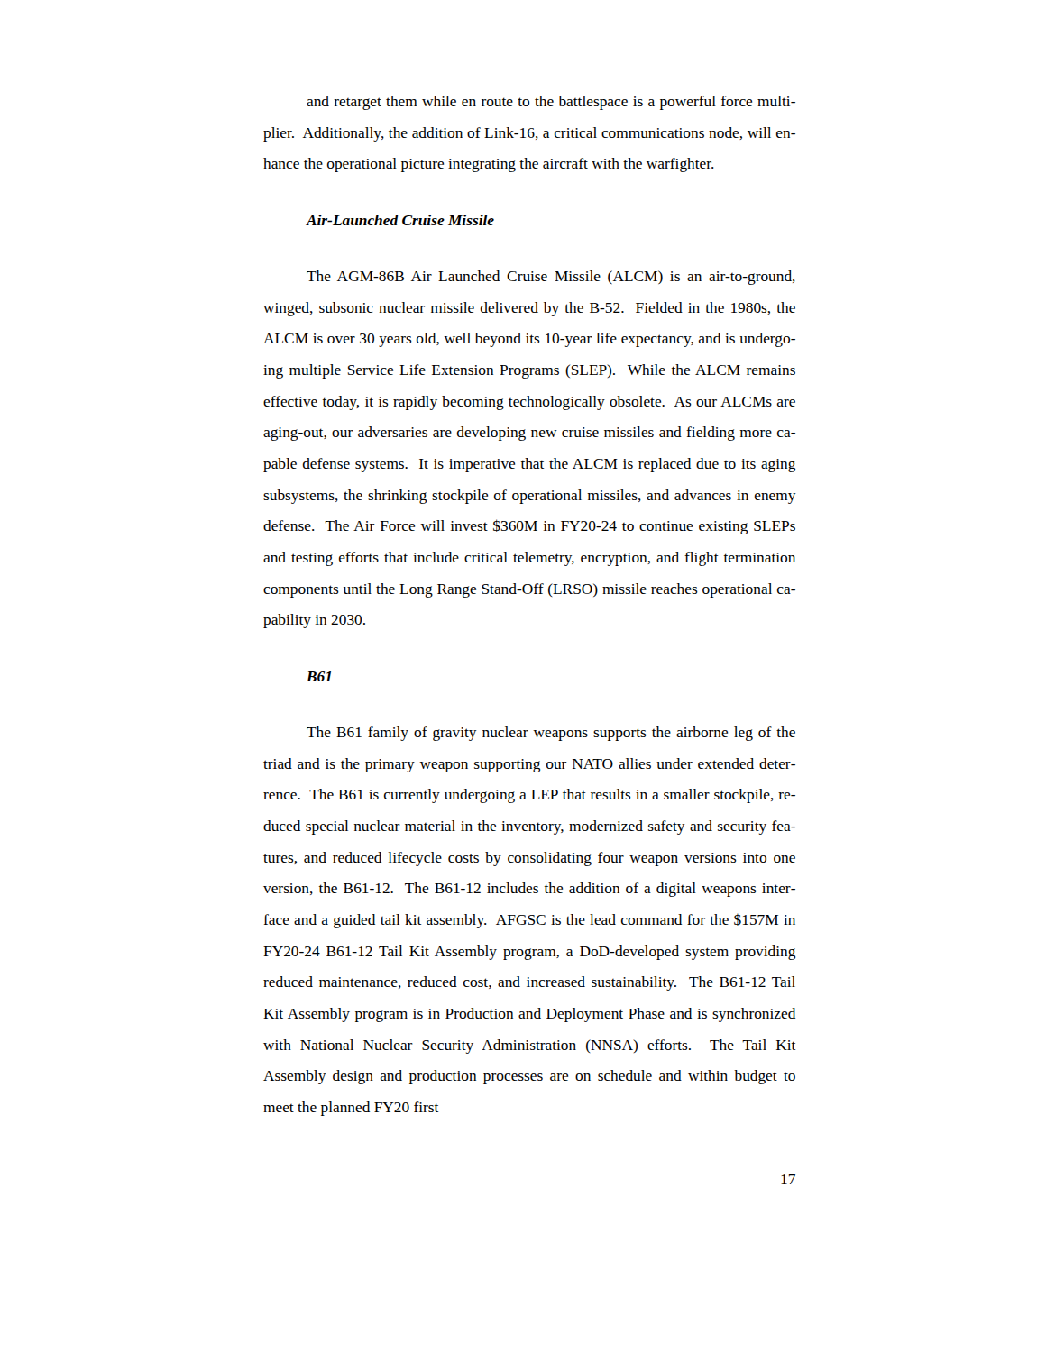and retarget them while en route to the battlespace is a powerful force multiplier. Additionally, the addition of Link-16, a critical communications node, will enhance the operational picture integrating the aircraft with the warfighter.
Air-Launched Cruise Missile
The AGM-86B Air Launched Cruise Missile (ALCM) is an air-to-ground, winged, subsonic nuclear missile delivered by the B-52. Fielded in the 1980s, the ALCM is over 30 years old, well beyond its 10-year life expectancy, and is undergoing multiple Service Life Extension Programs (SLEP). While the ALCM remains effective today, it is rapidly becoming technologically obsolete. As our ALCMs are aging-out, our adversaries are developing new cruise missiles and fielding more capable defense systems. It is imperative that the ALCM is replaced due to its aging subsystems, the shrinking stockpile of operational missiles, and advances in enemy defense. The Air Force will invest $360M in FY20-24 to continue existing SLEPs and testing efforts that include critical telemetry, encryption, and flight termination components until the Long Range Stand-Off (LRSO) missile reaches operational capability in 2030.
B61
The B61 family of gravity nuclear weapons supports the airborne leg of the triad and is the primary weapon supporting our NATO allies under extended deterrence. The B61 is currently undergoing a LEP that results in a smaller stockpile, reduced special nuclear material in the inventory, modernized safety and security features, and reduced lifecycle costs by consolidating four weapon versions into one version, the B61-12. The B61-12 includes the addition of a digital weapons interface and a guided tail kit assembly. AFGSC is the lead command for the $157M in FY20-24 B61-12 Tail Kit Assembly program, a DoD-developed system providing reduced maintenance, reduced cost, and increased sustainability. The B61-12 Tail Kit Assembly program is in Production and Deployment Phase and is synchronized with National Nuclear Security Administration (NNSA) efforts. The Tail Kit Assembly design and production processes are on schedule and within budget to meet the planned FY20 first
17